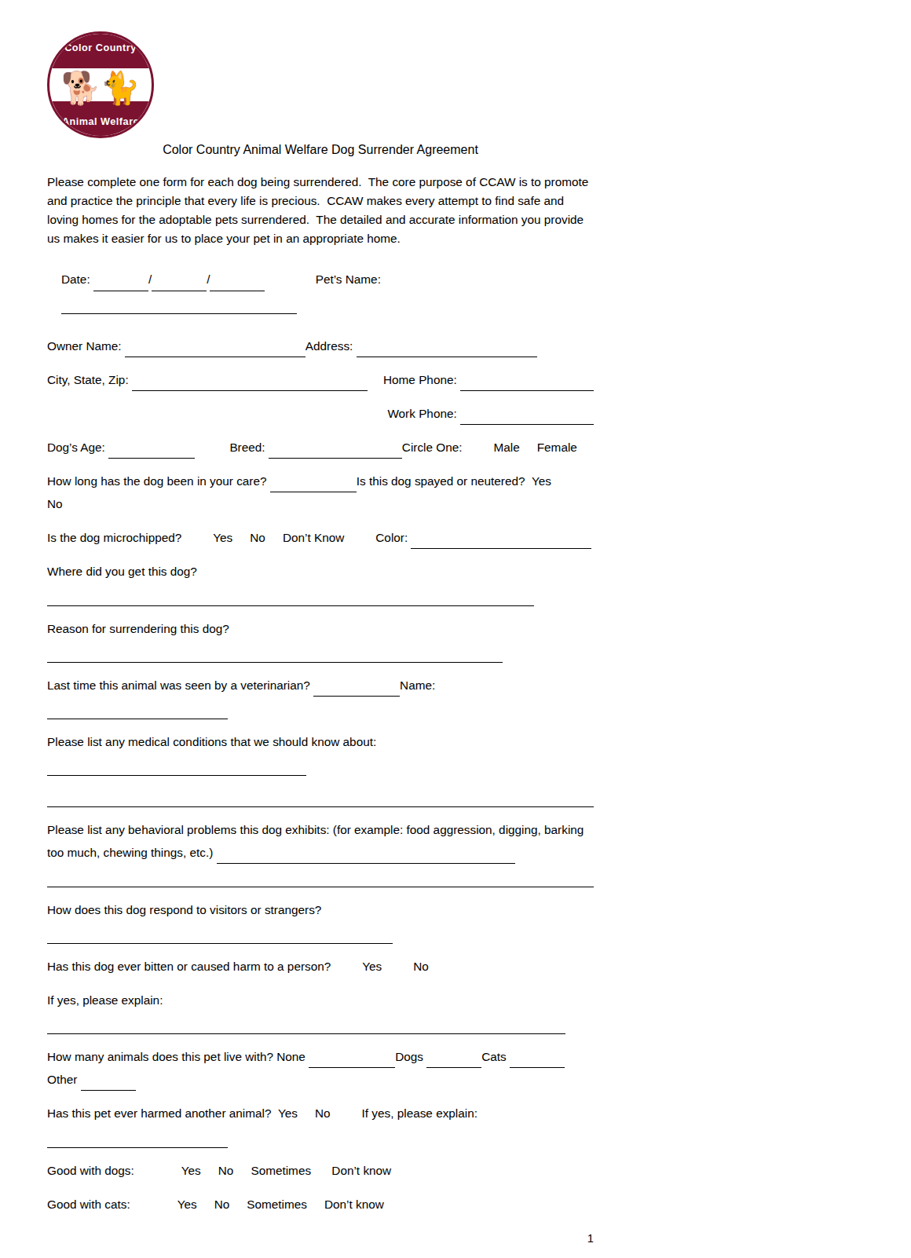Color Country
🐕🐈
Animal Welfare
Color Country Animal Welfare Dog Surrender Agreement
Please complete one form for each dog being surrendered. The core purpose of CCAW is to promote and practice the principle that every life is precious. CCAW makes every attempt to find safe and loving homes for the adoptable pets surrendered. The detailed and accurate information you provide us makes it easier for us to place your pet in an appropriate home.
Date: / / Pet’s Name:
Owner Name: Address:
City, State, Zip:
Home Phone:
Work Phone:
Dog’s Age: Breed: Circle One: Male Female
How long has the dog been in your care? Is this dog spayed or neutered? Yes No
Is the dog microchipped? Yes No Don’t Know Color:
Where did you get this dog?
Reason for surrendering this dog?
Last time this animal was seen by a veterinarian? Name:
Please list any medical conditions that we should know about:
Please list any behavioral problems this dog exhibits: (for example: food aggression, digging, barking too much, chewing things, etc.)
How does this dog respond to visitors or strangers?
Has this dog ever bitten or caused harm to a person? Yes No
If yes, please explain:
How many animals does this pet live with? None Dogs Cats Other
Has this pet ever harmed another animal? Yes No If yes, please explain:
Good with dogs: Yes No Sometimes Don’t know
Good with cats: Yes No Sometimes Don’t know
1